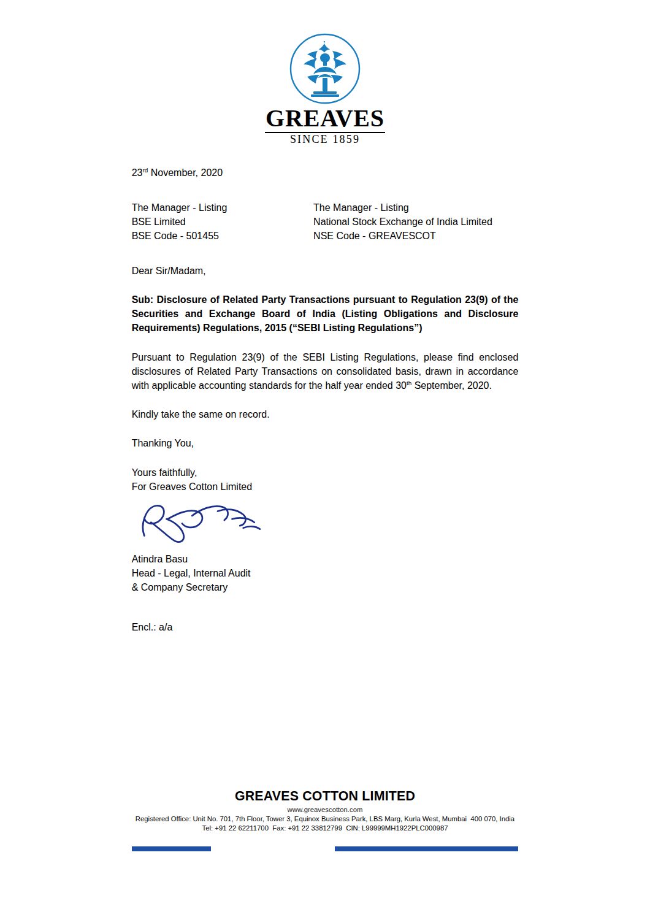GREAVES
SINCE 1859
23rd November, 2020
| The Manager - Listing BSE Limited BSE Code - 501455 | The Manager - Listing National Stock Exchange of India Limited NSE Code - GREAVESCOT |
Dear Sir/Madam,
Sub: Disclosure of Related Party Transactions pursuant to Regulation 23(9) of the Securities and Exchange Board of India (Listing Obligations and Disclosure Requirements) Regulations, 2015 (“SEBI Listing Regulations”)
Pursuant to Regulation 23(9) of the SEBI Listing Regulations, please find enclosed disclosures of Related Party Transactions on consolidated basis, drawn in accordance with applicable accounting standards for the half year ended 30th September, 2020.
Kindly take the same on record.
Thanking You,
Yours faithfully,
For Greaves Cotton Limited
Atindra Basu
Head - Legal, Internal Audit
& Company Secretary
Encl.: a/a
GREAVES COTTON LIMITED
www.greavescotton.com
Registered Office: Unit No. 701, 7th Floor, Tower 3, Equinox Business Park, LBS Marg, Kurla West, Mumbai 400 070, India
Tel: +91 22 62211700 Fax: +91 22 33812799 CIN: L99999MH1922PLC000987